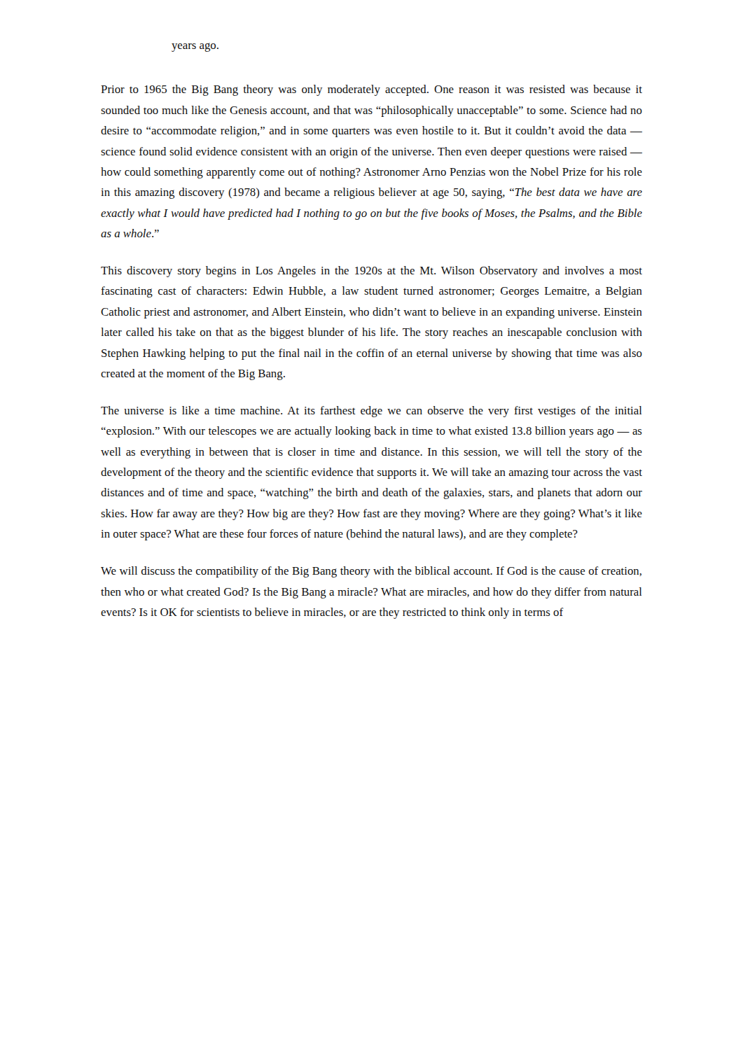years ago.
Prior to 1965 the Big Bang theory was only moderately accepted. One reason it was resisted was because it sounded too much like the Genesis account, and that was “philosophically unacceptable” to some. Science had no desire to “accommodate religion,” and in some quarters was even hostile to it. But it couldn’t avoid the data — science found solid evidence consistent with an origin of the universe. Then even deeper questions were raised — how could something apparently come out of nothing? Astronomer Arno Penzias won the Nobel Prize for his role in this amazing discovery (1978) and became a religious believer at age 50, saying, “The best data we have are exactly what I would have predicted had I nothing to go on but the five books of Moses, the Psalms, and the Bible as a whole.”
This discovery story begins in Los Angeles in the 1920s at the Mt. Wilson Observatory and involves a most fascinating cast of characters: Edwin Hubble, a law student turned astronomer; Georges Lemaitre, a Belgian Catholic priest and astronomer, and Albert Einstein, who didn’t want to believe in an expanding universe. Einstein later called his take on that as the biggest blunder of his life. The story reaches an inescapable conclusion with Stephen Hawking helping to put the final nail in the coffin of an eternal universe by showing that time was also created at the moment of the Big Bang.
The universe is like a time machine. At its farthest edge we can observe the very first vestiges of the initial “explosion.” With our telescopes we are actually looking back in time to what existed 13.8 billion years ago — as well as everything in between that is closer in time and distance. In this session, we will tell the story of the development of the theory and the scientific evidence that supports it. We will take an amazing tour across the vast distances and of time and space, “watching” the birth and death of the galaxies, stars, and planets that adorn our skies. How far away are they? How big are they? How fast are they moving? Where are they going? What’s it like in outer space? What are these four forces of nature (behind the natural laws), and are they complete?
We will discuss the compatibility of the Big Bang theory with the biblical account. If God is the cause of creation, then who or what created God? Is the Big Bang a miracle? What are miracles, and how do they differ from natural events? Is it OK for scientists to believe in miracles, or are they restricted to think only in terms of